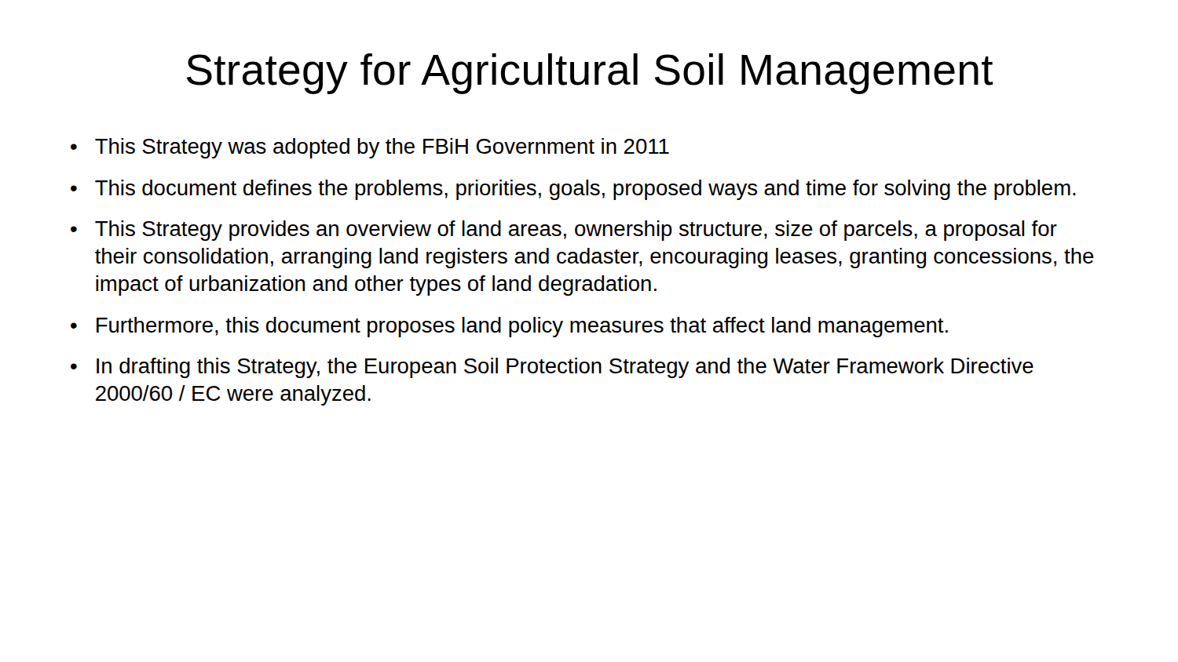Strategy for Agricultural Soil Management
This Strategy was adopted by the FBiH Government in 2011
This document defines the problems, priorities, goals, proposed ways and time for solving the problem.
This Strategy provides an overview of land areas, ownership structure, size of parcels, a proposal for their consolidation, arranging land registers and cadaster, encouraging leases, granting concessions, the impact of urbanization and other types of land degradation.
Furthermore, this document proposes land policy measures that affect land management.
In drafting this Strategy, the European Soil Protection Strategy and the Water Framework Directive 2000/60 / EC were analyzed.